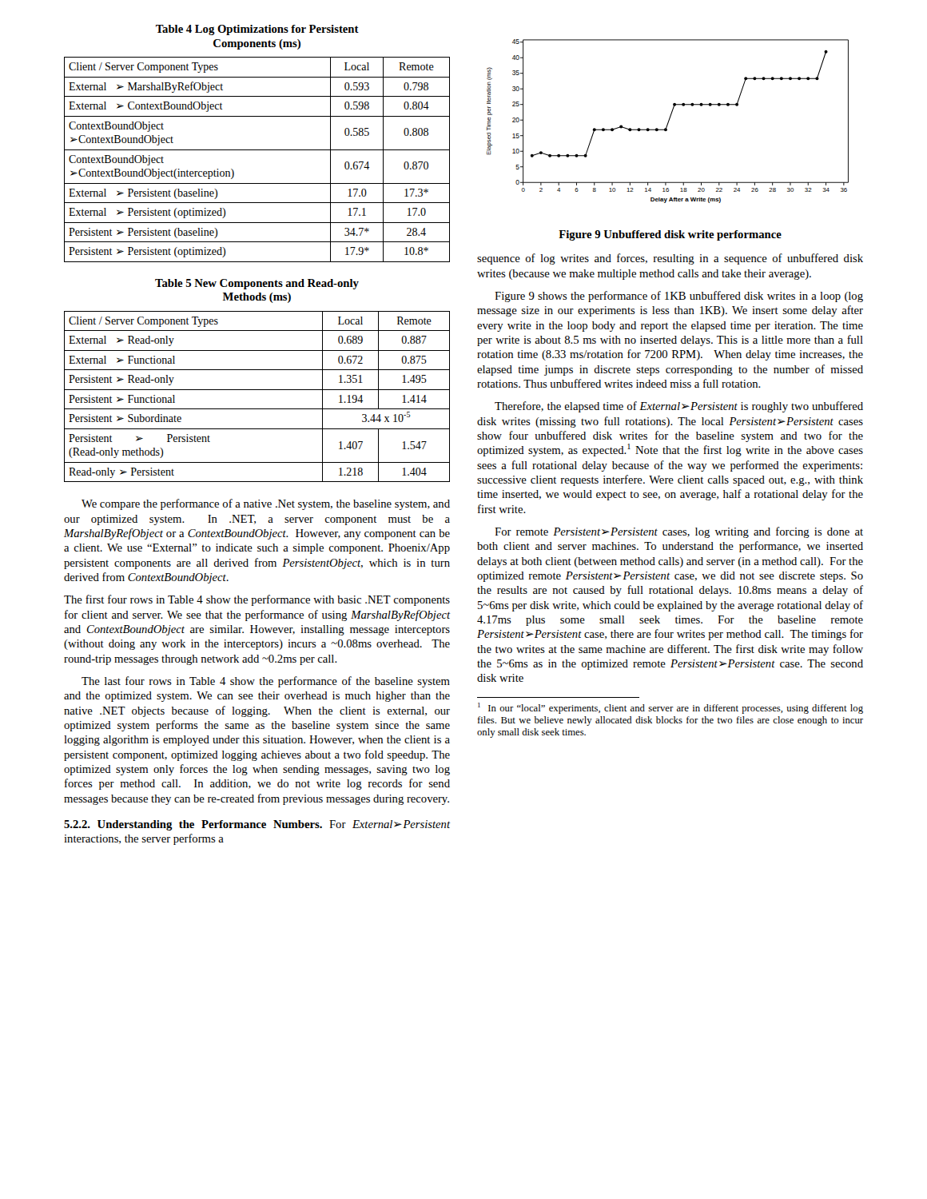Table 4 Log Optimizations for Persistent
Components (ms)
| Client / Server Component Types | Local | Remote |
| External ➢ MarshalByRefObject | 0.593 | 0.798 |
| External ➢ ContextBoundObject | 0.598 | 0.804 |
| ContextBoundObject ➢ ContextBoundObject | 0.585 | 0.808 |
| ContextBoundObject ➢ ContextBoundObject(interception) | 0.674 | 0.870 |
| External ➢ Persistent (baseline) | 17.0 | 17.3* |
| External ➢ Persistent (optimized) | 17.1 | 17.0 |
| Persistent ➢ Persistent (baseline) | 34.7* | 28.4 |
| Persistent ➢ Persistent (optimized) | 17.9* | 10.8* |
Table 5 New Components and Read-only
Methods (ms)
| Client / Server Component Types | Local | Remote |
| External ➢ Read-only | 0.689 | 0.887 |
| External ➢ Functional | 0.672 | 0.875 |
| Persistent ➢ Read-only | 1.351 | 1.495 |
| Persistent ➢ Functional | 1.194 | 1.414 |
| Persistent ➢ Subordinate | 3.44 x 10 -5 |
| Persistent ➢ Persistent (Read-only methods) | 1.407 | 1.547 |
| Read-only ➢ Persistent | 1.218 | 1.404 |
We compare the performance of a native .Net system, the baseline system, and our optimized system. In .NET, a server component must be a MarshalByRefObject or a ContextBoundObject. However, any component can be a client. We use “External” to indicate such a simple component. Phoenix/App persistent components are all derived from PersistentObject, which is in turn derived from ContextBoundObject.
The first four rows in Table 4 show the performance with basic .NET components for client and server. We see that the performance of using MarshalByRefObject and ContextBoundObject are similar. However, installing message interceptors (without doing any work in the interceptors) incurs a ~0.08ms overhead. The round-trip messages through network add ~0.2ms per call.
The last four rows in Table 4 show the performance of the baseline system and the optimized system. We can see their overhead is much higher than the native .NET objects because of logging. When the client is external, our optimized system performs the same as the baseline system since the same logging algorithm is employed under this situation. However, when the client is a persistent component, optimized logging achieves about a two fold speedup. The optimized system only forces the log when sending messages, saving two log forces per method call. In addition, we do not write log records for send messages because they can be re-created from previous messages during recovery.
5.2.2. Understanding the Performance Numbers. For External➢Persistent interactions, the server performs a
0 5 10 15 20 25 30 35 40 45 0 2 4 6 8 10 12 14 16 18 20 22 24 26 28 30 32 34 36 Elapsed Time per Iteration (ms) Delay After a Write (ms)
Figure 9 Unbuffered disk write performance
sequence of log writes and forces, resulting in a sequence of unbuffered disk writes (because we make multiple method calls and take their average).
Figure 9 shows the performance of 1KB unbuffered disk writes in a loop (log message size in our experiments is less than 1KB). We insert some delay after every write in the loop body and report the elapsed time per iteration. The time per write is about 8.5 ms with no inserted delays. This is a little more than a full rotation time (8.33 ms/rotation for 7200 RPM). When delay time increases, the elapsed time jumps in discrete steps corresponding to the number of missed rotations. Thus unbuffered writes indeed miss a full rotation.
Therefore, the elapsed time of External➢Persistent is roughly two unbuffered disk writes (missing two full rotations). The local Persistent➢Persistent cases show four unbuffered disk writes for the baseline system and two for the optimized system, as expected.1 Note that the first log write in the above cases sees a full rotational delay because of the way we performed the experiments: successive client requests interfere. Were client calls spaced out, e.g., with think time inserted, we would expect to see, on average, half a rotational delay for the first write.
For remote Persistent➢Persistent cases, log writing and forcing is done at both client and server machines. To understand the performance, we inserted delays at both client (between method calls) and server (in a method call). For the optimized remote Persistent➢Persistent case, we did not see discrete steps. So the results are not caused by full rotational delays. 10.8ms means a delay of 5~6ms per disk write, which could be explained by the average rotational delay of 4.17ms plus some small seek times. For the baseline remote Persistent➢Persistent case, there are four writes per method call. The timings for the two writes at the same machine are different. The first disk write may follow the 5~6ms as in the optimized remote Persistent➢Persistent case. The second disk write
1 In our “local” experiments, client and server are in different processes, using different log files. But we believe newly allocated disk blocks for the two files are close enough to incur only small disk seek times.